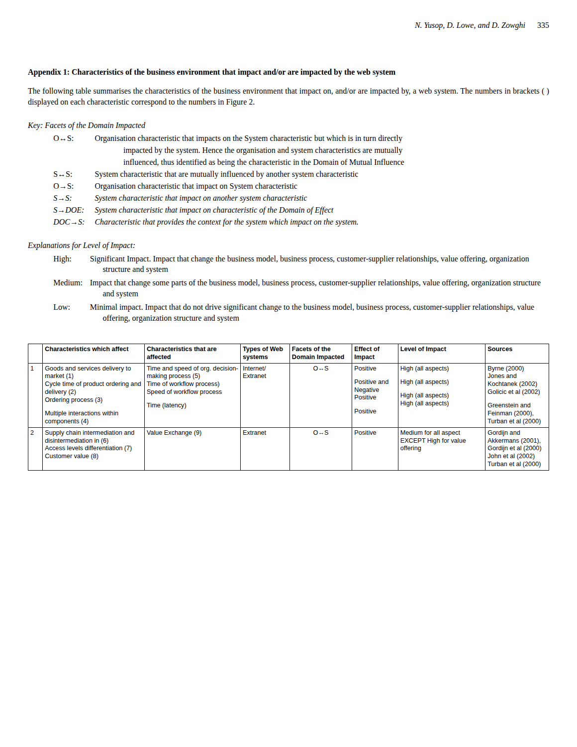N. Yusop, D. Lowe, and D. Zowghi335
Appendix 1: Characteristics of the business environment that impact and/or are impacted by the web system
The following table summarises the characteristics of the business environment that impact on, and/or are impacted by, a web system. The numbers in brackets ( ) displayed on each characteristic correspond to the numbers in Figure 2.
Key: Facets of the Domain Impacted
O↔S:
Organisation characteristic that impacts on the System characteristic but which is in turn directly
impacted by the system. Hence the organisation and system characteristics are mutually
influenced, thus identified as being the characteristic in the Domain of Mutual Influence
S↔S:
System characteristic that are mutually influenced by another system characteristic
O→S:
Organisation characteristic that impact on System characteristic
S→S:
System characteristic that impact on another system characteristic
S→DOE:
System characteristic that impact on characteristic of the Domain of Effect
DOC→S:
Characteristic that provides the context for the system which impact on the system.
Explanations for Level of Impact:
High:
Significant Impact. Impact that change the business model, business process, customer-supplier relationships, value offering, organization structure and system
Medium:
Impact that change some parts of the business model, business process, customer-supplier relationships, value offering, organization structure and system
Low:
Minimal impact. Impact that do not drive significant change to the business model, business process, customer-supplier relationships, value offering, organization structure and system
| | Characteristics which affect | Characteristics that are affected | Types of Web systems | Facets of the Domain Impacted | Effect of Impact | Level of Impact | Sources |
| --- | --- | --- | --- | --- | --- | --- | --- |
| 1 | Goods and services delivery to market (1) Cycle time of product ordering and delivery (2) Ordering process (3) Multiple interactions within components (4) | Time and speed of org. decision-making process (5) Time of workflow process) Speed of workflow process Time (latency) | Internet/ Extranet | O↔S | Positive Positive and Negative Positive Positive | High (all aspects) High (all aspects) High (all aspects) High (all aspects) | Byrne (2000) Jones and Kochtanek (2002) Golicic et al (2002) Greenstein and Feinman (2000), Turban et al (2000) |
| 2 | Supply chain intermediation and disintermediation in (6) Access levels differentiation (7) Customer value (8) | Value Exchange (9) | Extranet | O↔S | Positive | Medium for all aspect EXCEPT High for value offering | Gordijn and Akkermans (2001), Gordijn et al (2000) John et al (2002) Turban et al (2000) |